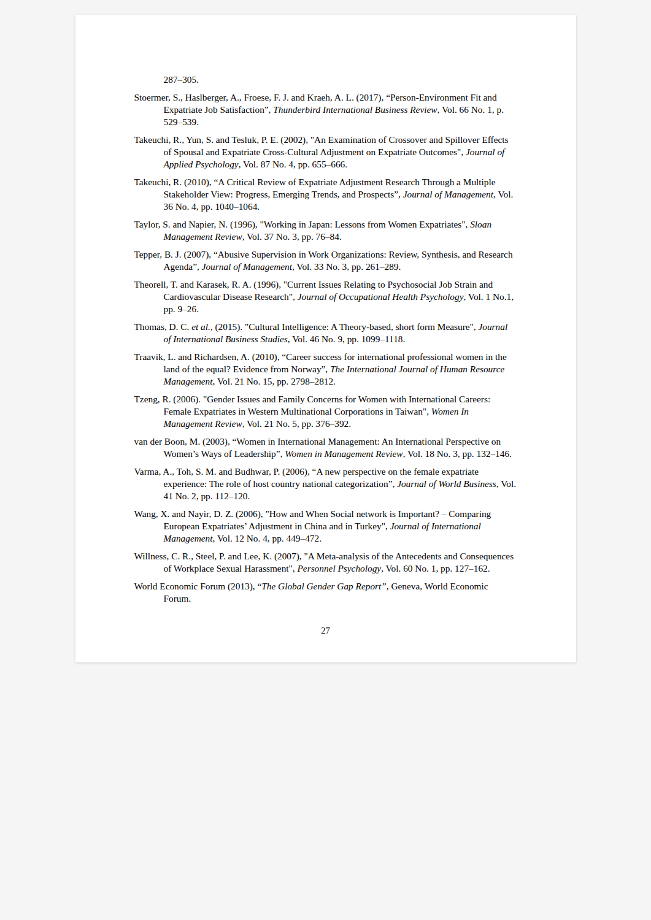287–305.
Stoermer, S., Haslberger, A., Froese, F. J. and Kraeh, A. L. (2017), “Person-Environment Fit and Expatriate Job Satisfaction”, Thunderbird International Business Review, Vol. 66 No. 1, p. 529–539.
Takeuchi, R., Yun, S. and Tesluk, P. E. (2002), "An Examination of Crossover and Spillover Effects of Spousal and Expatriate Cross-Cultural Adjustment on Expatriate Outcomes", Journal of Applied Psychology, Vol. 87 No. 4, pp. 655–666.
Takeuchi, R. (2010), “A Critical Review of Expatriate Adjustment Research Through a Multiple Stakeholder View: Progress, Emerging Trends, and Prospects”, Journal of Management, Vol. 36 No. 4, pp. 1040–1064.
Taylor, S. and Napier, N. (1996), "Working in Japan: Lessons from Women Expatriates", Sloan Management Review, Vol. 37 No. 3, pp. 76–84.
Tepper, B. J. (2007), “Abusive Supervision in Work Organizations: Review, Synthesis, and Research Agenda”, Journal of Management, Vol. 33 No. 3, pp. 261–289.
Theorell, T. and Karasek, R. A. (1996), "Current Issues Relating to Psychosocial Job Strain and Cardiovascular Disease Research", Journal of Occupational Health Psychology, Vol. 1 No.1, pp. 9–26.
Thomas, D. C. et al., (2015). "Cultural Intelligence: A Theory-based, short form Measure", Journal of International Business Studies, Vol. 46 No. 9, pp. 1099–1118.
Traavik, L. and Richardsen, A. (2010), “Career success for international professional women in the land of the equal? Evidence from Norway”, The International Journal of Human Resource Management, Vol. 21 No. 15, pp. 2798–2812.
Tzeng, R. (2006). "Gender Issues and Family Concerns for Women with International Careers: Female Expatriates in Western Multinational Corporations in Taiwan", Women In Management Review, Vol. 21 No. 5, pp. 376–392.
van der Boon, M. (2003), “Women in International Management: An International Perspective on Women’s Ways of Leadership”, Women in Management Review, Vol. 18 No. 3, pp. 132–146.
Varma, A., Toh, S. M. and Budhwar, P. (2006), “A new perspective on the female expatriate experience: The role of host country national categorization”, Journal of World Business, Vol. 41 No. 2, pp. 112–120.
Wang, X. and Nayir, D. Z. (2006), "How and When Social network is Important? – Comparing European Expatriates’ Adjustment in China and in Turkey", Journal of International Management, Vol. 12 No. 4, pp. 449–472.
Willness, C. R., Steel, P. and Lee, K. (2007), "A Meta-analysis of the Antecedents and Consequences of Workplace Sexual Harassment", Personnel Psychology, Vol. 60 No. 1, pp. 127–162.
World Economic Forum (2013), “The Global Gender Gap Report”, Geneva, World Economic Forum.
27